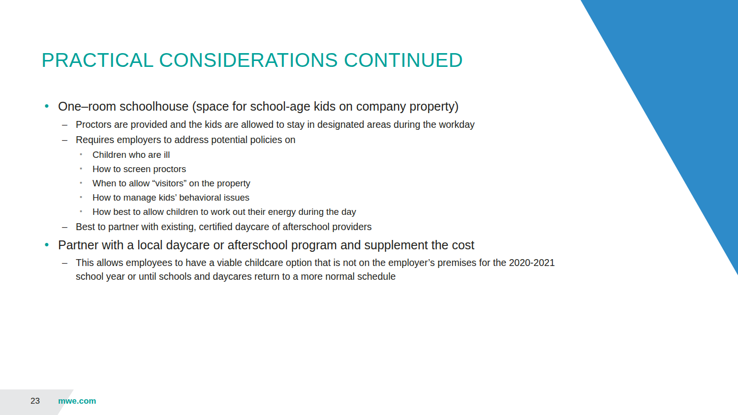Practical Considerations Continued
One–room schoolhouse (space for school-age kids on company property)
Proctors are provided and the kids are allowed to stay in designated areas during the workday
Requires employers to address potential policies on
Children who are ill
How to screen proctors
When to allow “visitors” on the property
How to manage kids’ behavioral issues
How best to allow children to work out their energy during the day
Best to partner with existing, certified daycare of afterschool providers
Partner with a local daycare or afterschool program and supplement the cost
This allows employees to have a viable childcare option that is not on the employer’s premises for the 2020-2021 school year or until schools and daycares return to a more normal schedule
23
mwe.com